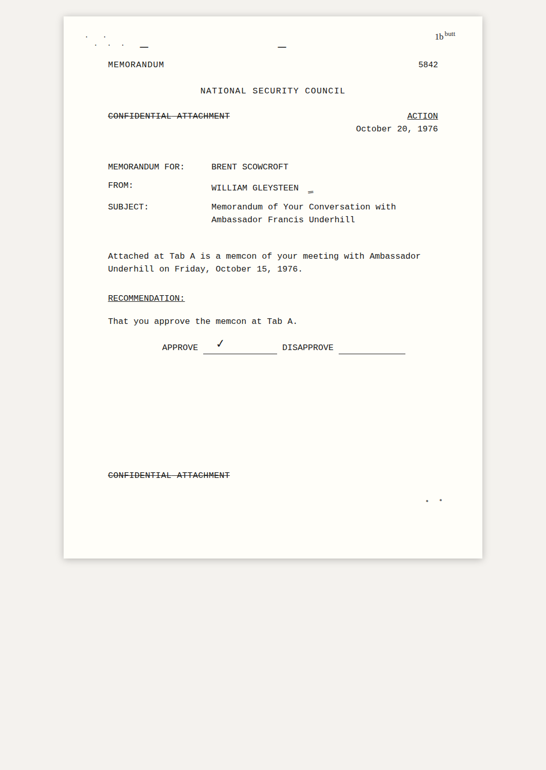. .
. . .
—
—
1b butt
MEMORANDUM
5842
NATIONAL SECURITY COUNCIL
CONFIDENTIAL ATTACHMENT
ACTION
October 20, 1976
| MEMORANDUM FOR: | BRENT SCOWCROFT |
| FROM: | WILLIAM GLEYSTEEN ‗ |
| SUBJECT: | Memorandum of Your Conversation with Ambassador Francis Underhill |
Attached at Tab A is a memcon of your meeting with Ambassador Underhill on Friday, October 15, 1976.
RECOMMENDATION:
That you approve the memcon at Tab A.
APPROVE ✓ DISAPPROVE
CONFIDENTIAL ATTACHMENT
• •